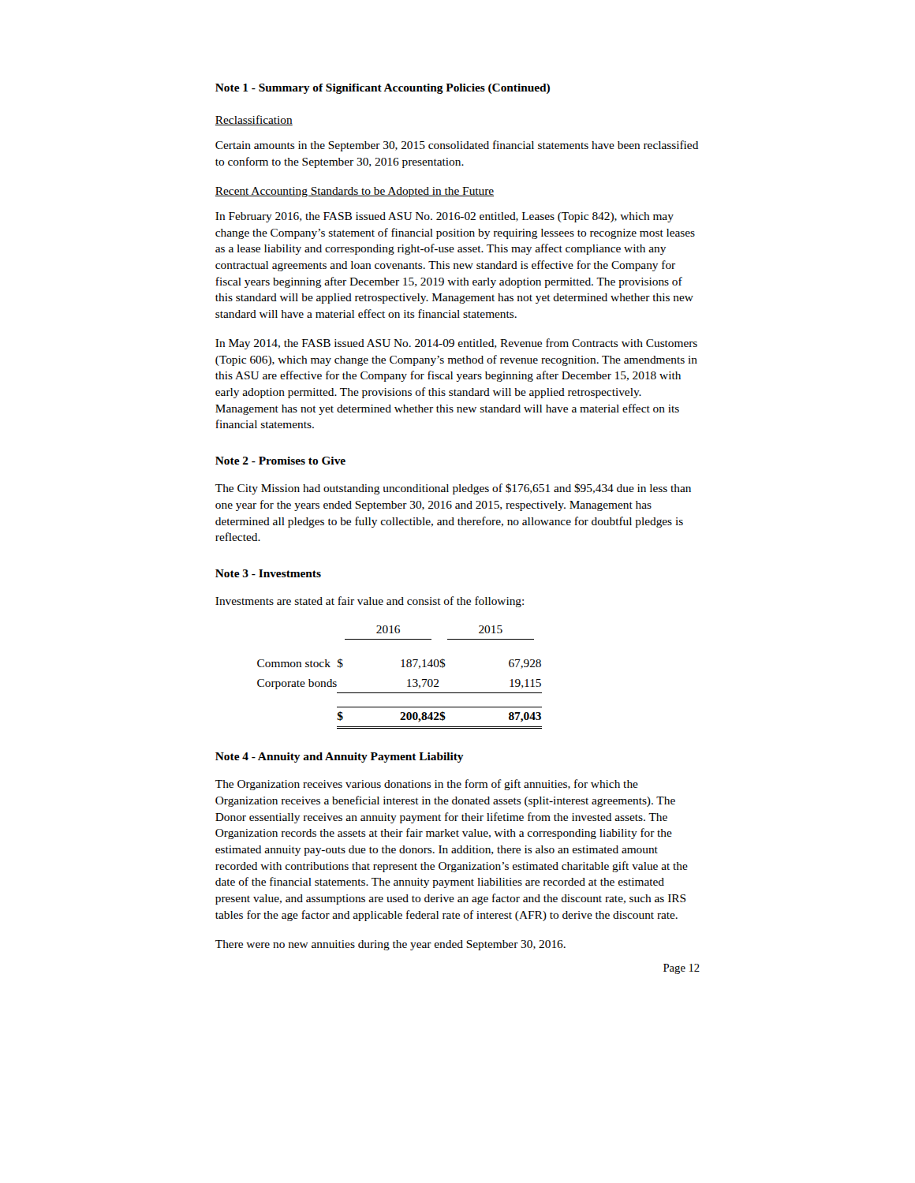Note 1 - Summary of Significant Accounting Policies (Continued)
Reclassification
Certain amounts in the September 30, 2015 consolidated financial statements have been reclassified to conform to the September 30, 2016 presentation.
Recent Accounting Standards to be Adopted in the Future
In February 2016, the FASB issued ASU No. 2016-02 entitled, Leases (Topic 842), which may change the Company’s statement of financial position by requiring lessees to recognize most leases as a lease liability and corresponding right-of-use asset. This may affect compliance with any contractual agreements and loan covenants. This new standard is effective for the Company for fiscal years beginning after December 15, 2019 with early adoption permitted. The provisions of this standard will be applied retrospectively. Management has not yet determined whether this new standard will have a material effect on its financial statements.
In May 2014, the FASB issued ASU No. 2014-09 entitled, Revenue from Contracts with Customers (Topic 606), which may change the Company’s method of revenue recognition. The amendments in this ASU are effective for the Company for fiscal years beginning after December 15, 2018 with early adoption permitted. The provisions of this standard will be applied retrospectively. Management has not yet determined whether this new standard will have a material effect on its financial statements.
Note 2 - Promises to Give
The City Mission had outstanding unconditional pledges of $176,651 and $95,434 due in less than one year for the years ended September 30, 2016 and 2015, respectively. Management has determined all pledges to be fully collectible, and therefore, no allowance for doubtful pledges is reflected.
Note 3 - Investments
Investments are stated at fair value and consist of the following:
| | 2016 | 2015 |
| Common stock | $ | 187,140 | $ | 67,928 |
| Corporate bonds | | 13,702 | | 19,115 |
| | $ | 200,842 | $ | 87,043 |
Note 4 - Annuity and Annuity Payment Liability
The Organization receives various donations in the form of gift annuities, for which the Organization receives a beneficial interest in the donated assets (split-interest agreements). The Donor essentially receives an annuity payment for their lifetime from the invested assets. The Organization records the assets at their fair market value, with a corresponding liability for the estimated annuity pay-outs due to the donors. In addition, there is also an estimated amount recorded with contributions that represent the Organization’s estimated charitable gift value at the date of the financial statements. The annuity payment liabilities are recorded at the estimated present value, and assumptions are used to derive an age factor and the discount rate, such as IRS tables for the age factor and applicable federal rate of interest (AFR) to derive the discount rate.
There were no new annuities during the year ended September 30, 2016.
Page 12